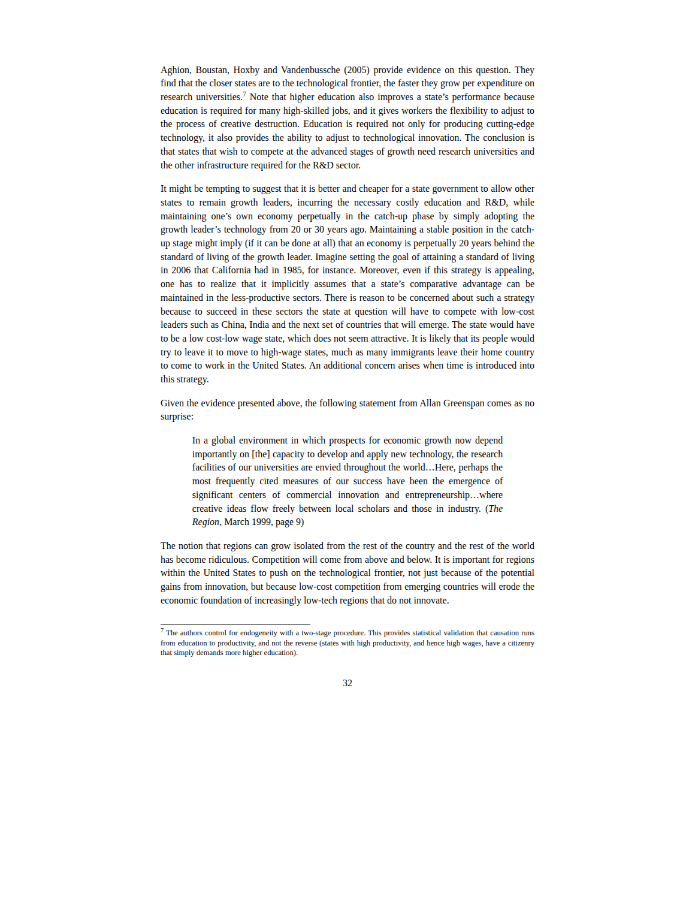Aghion, Boustan, Hoxby and Vandenbussche (2005) provide evidence on this question. They find that the closer states are to the technological frontier, the faster they grow per expenditure on research universities.7 Note that higher education also improves a state’s performance because education is required for many high-skilled jobs, and it gives workers the flexibility to adjust to the process of creative destruction. Education is required not only for producing cutting-edge technology, it also provides the ability to adjust to technological innovation. The conclusion is that states that wish to compete at the advanced stages of growth need research universities and the other infrastructure required for the R&D sector.
It might be tempting to suggest that it is better and cheaper for a state government to allow other states to remain growth leaders, incurring the necessary costly education and R&D, while maintaining one’s own economy perpetually in the catch-up phase by simply adopting the growth leader’s technology from 20 or 30 years ago. Maintaining a stable position in the catch-up stage might imply (if it can be done at all) that an economy is perpetually 20 years behind the standard of living of the growth leader. Imagine setting the goal of attaining a standard of living in 2006 that California had in 1985, for instance. Moreover, even if this strategy is appealing, one has to realize that it implicitly assumes that a state’s comparative advantage can be maintained in the less-productive sectors. There is reason to be concerned about such a strategy because to succeed in these sectors the state at question will have to compete with low-cost leaders such as China, India and the next set of countries that will emerge. The state would have to be a low cost-low wage state, which does not seem attractive. It is likely that its people would try to leave it to move to high-wage states, much as many immigrants leave their home country to come to work in the United States. An additional concern arises when time is introduced into this strategy.
Given the evidence presented above, the following statement from Allan Greenspan comes as no surprise:
In a global environment in which prospects for economic growth now depend importantly on [the] capacity to develop and apply new technology, the research facilities of our universities are envied throughout the world…Here, perhaps the most frequently cited measures of our success have been the emergence of significant centers of commercial innovation and entrepreneurship…where creative ideas flow freely between local scholars and those in industry. (The Region, March 1999, page 9)
The notion that regions can grow isolated from the rest of the country and the rest of the world has become ridiculous. Competition will come from above and below. It is important for regions within the United States to push on the technological frontier, not just because of the potential gains from innovation, but because low-cost competition from emerging countries will erode the economic foundation of increasingly low-tech regions that do not innovate.
7 The authors control for endogeneity with a two-stage procedure. This provides statistical validation that causation runs from education to productivity, and not the reverse (states with high productivity, and hence high wages, have a citizenry that simply demands more higher education).
32